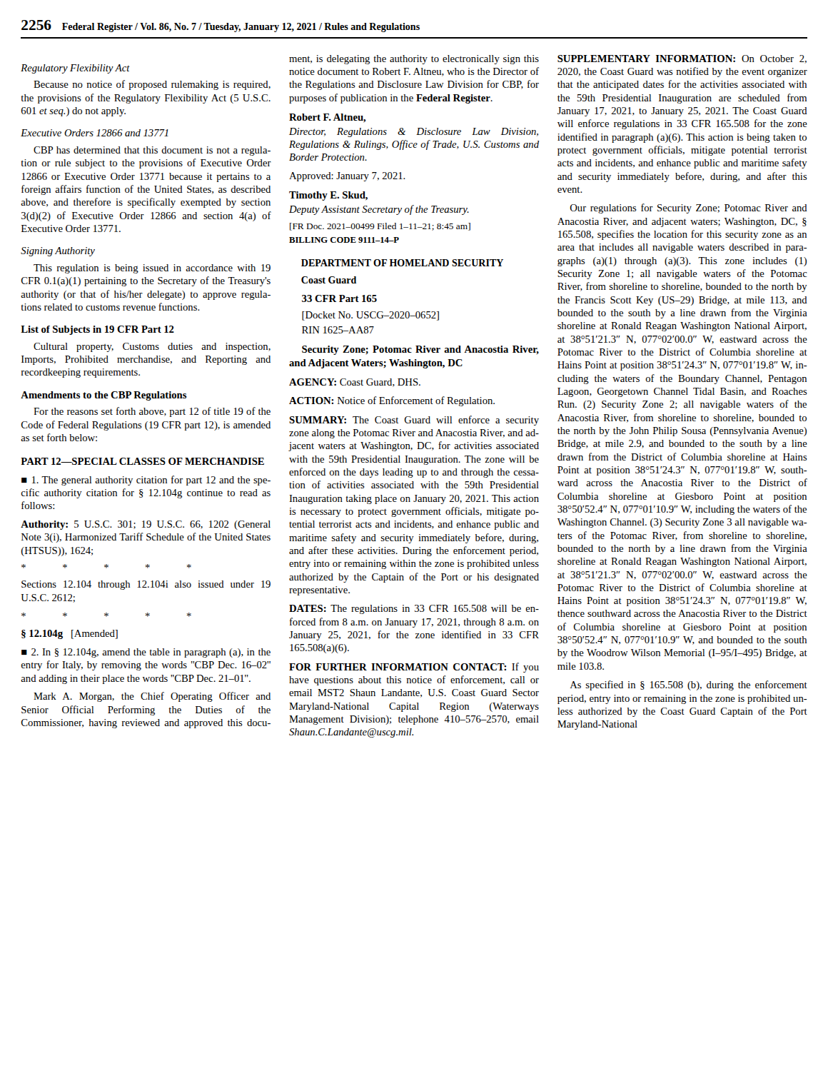2256 Federal Register / Vol. 86, No. 7 / Tuesday, January 12, 2021 / Rules and Regulations
Regulatory Flexibility Act
Because no notice of proposed rulemaking is required, the provisions of the Regulatory Flexibility Act (5 U.S.C. 601 et seq.) do not apply.
Executive Orders 12866 and 13771
CBP has determined that this document is not a regulation or rule subject to the provisions of Executive Order 12866 or Executive Order 13771 because it pertains to a foreign affairs function of the United States, as described above, and therefore is specifically exempted by section 3(d)(2) of Executive Order 12866 and section 4(a) of Executive Order 13771.
Signing Authority
This regulation is being issued in accordance with 19 CFR 0.1(a)(1) pertaining to the Secretary of the Treasury's authority (or that of his/her delegate) to approve regulations related to customs revenue functions.
List of Subjects in 19 CFR Part 12
Cultural property, Customs duties and inspection, Imports, Prohibited merchandise, and Reporting and recordkeeping requirements.
Amendments to the CBP Regulations
For the reasons set forth above, part 12 of title 19 of the Code of Federal Regulations (19 CFR part 12), is amended as set forth below:
PART 12—SPECIAL CLASSES OF MERCHANDISE
■ 1. The general authority citation for part 12 and the specific authority citation for § 12.104g continue to read as follows:
Authority: 5 U.S.C. 301; 19 U.S.C. 66, 1202 (General Note 3(i), Harmonized Tariff Schedule of the United States (HTSUS)), 1624;
* * * * *
Sections 12.104 through 12.104i also issued under 19 U.S.C. 2612;
* * * * *
§ 12.104g [Amended]
■ 2. In § 12.104g, amend the table in paragraph (a), in the entry for Italy, by removing the words ''CBP Dec. 16–02'' and adding in their place the words ''CBP Dec. 21–01''.
Mark A. Morgan, the Chief Operating Officer and Senior Official Performing the Duties of the Commissioner, having reviewed and approved this document, is delegating the authority to electronically sign this notice document to Robert F. Altneu, who is the Director of the Regulations and Disclosure Law Division for CBP, for purposes of publication in the Federal Register.
Robert F. Altneu,
Director, Regulations & Disclosure Law Division, Regulations & Rulings, Office of Trade, U.S. Customs and Border Protection.
Approved: January 7, 2021.
Timothy E. Skud,
Deputy Assistant Secretary of the Treasury.
[FR Doc. 2021–00499 Filed 1–11–21; 8:45 am]
BILLING CODE 9111–14–P
DEPARTMENT OF HOMELAND SECURITY
Coast Guard
33 CFR Part 165
[Docket No. USCG–2020–0652]
RIN 1625–AA87
Security Zone; Potomac River and Anacostia River, and Adjacent Waters; Washington, DC
AGENCY: Coast Guard, DHS.
ACTION: Notice of Enforcement of Regulation.
SUMMARY: The Coast Guard will enforce a security zone along the Potomac River and Anacostia River, and adjacent waters at Washington, DC, for activities associated with the 59th Presidential Inauguration. The zone will be enforced on the days leading up to and through the cessation of activities associated with the 59th Presidential Inauguration taking place on January 20, 2021. This action is necessary to protect government officials, mitigate potential terrorist acts and incidents, and enhance public and maritime safety and security immediately before, during, and after these activities. During the enforcement period, entry into or remaining within the zone is prohibited unless authorized by the Captain of the Port or his designated representative.
DATES: The regulations in 33 CFR 165.508 will be enforced from 8 a.m. on January 17, 2021, through 8 a.m. on January 25, 2021, for the zone identified in 33 CFR 165.508(a)(6).
FOR FURTHER INFORMATION CONTACT: If you have questions about this notice of enforcement, call or email MST2 Shaun Landante, U.S. Coast Guard Sector Maryland-National Capital Region (Waterways Management Division); telephone 410–576–2570, email Shaun.C.Landante@uscg.mil.
SUPPLEMENTARY INFORMATION: On October 2, 2020, the Coast Guard was notified by the event organizer that the anticipated dates for the activities associated with the 59th Presidential Inauguration are scheduled from January 17, 2021, to January 25, 2021. The Coast Guard will enforce regulations in 33 CFR 165.508 for the zone identified in paragraph (a)(6). This action is being taken to protect government officials, mitigate potential terrorist acts and incidents, and enhance public and maritime safety and security immediately before, during, and after this event.
Our regulations for Security Zone; Potomac River and Anacostia River, and adjacent waters; Washington, DC, § 165.508, specifies the location for this security zone as an area that includes all navigable waters described in paragraphs (a)(1) through (a)(3). This zone includes (1) Security Zone 1; all navigable waters of the Potomac River, from shoreline to shoreline, bounded to the north by the Francis Scott Key (US–29) Bridge, at mile 113, and bounded to the south by a line drawn from the Virginia shoreline at Ronald Reagan Washington National Airport, at 38°51′21.3″ N, 077°02′00.0″ W, eastward across the Potomac River to the District of Columbia shoreline at Hains Point at position 38°51′24.3″ N, 077°01′19.8″ W, including the waters of the Boundary Channel, Pentagon Lagoon, Georgetown Channel Tidal Basin, and Roaches Run. (2) Security Zone 2; all navigable waters of the Anacostia River, from shoreline to shoreline, bounded to the north by the John Philip Sousa (Pennsylvania Avenue) Bridge, at mile 2.9, and bounded to the south by a line drawn from the District of Columbia shoreline at Hains Point at position 38°51′24.3″ N, 077°01′19.8″ W, southward across the Anacostia River to the District of Columbia shoreline at Giesboro Point at position 38°50′52.4″ N, 077°01′10.9″ W, including the waters of the Washington Channel. (3) Security Zone 3 all navigable waters of the Potomac River, from shoreline to shoreline, bounded to the north by a line drawn from the Virginia shoreline at Ronald Reagan Washington National Airport, at 38°51′21.3″ N, 077°02′00.0″ W, eastward across the Potomac River to the District of Columbia shoreline at Hains Point at position 38°51′24.3″ N, 077°01′19.8″ W, thence southward across the Anacostia River to the District of Columbia shoreline at Giesboro Point at position 38°50′52.4″ N, 077°01′10.9″ W, and bounded to the south by the Woodrow Wilson Memorial (I–95/I–495) Bridge, at mile 103.8.
As specified in § 165.508 (b), during the enforcement period, entry into or remaining in the zone is prohibited unless authorized by the Coast Guard Captain of the Port Maryland-National